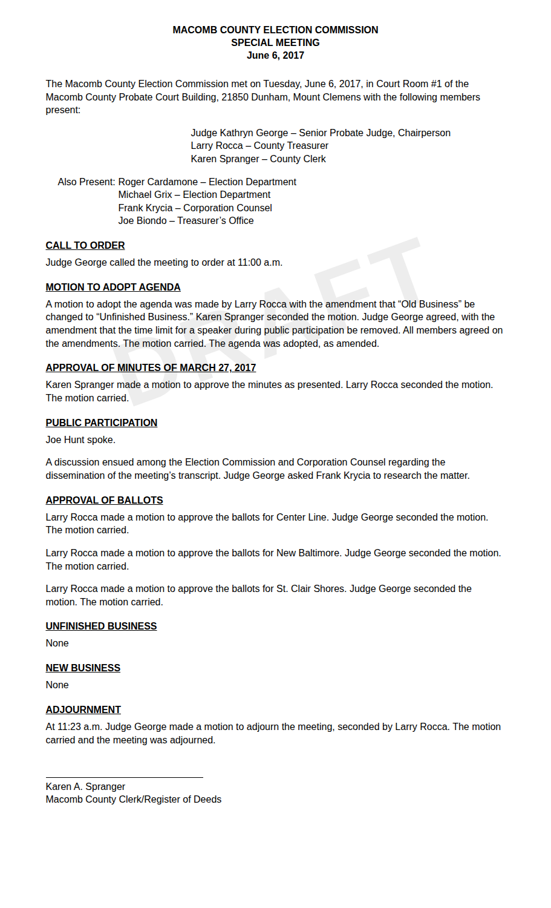DRAFT
MACOMB COUNTY ELECTION COMMISSION
SPECIAL MEETING
June 6, 2017
The Macomb County Election Commission met on Tuesday, June 6, 2017, in Court Room #1 of the Macomb County Probate Court Building, 21850 Dunham, Mount Clemens with the following members present:
Judge Kathryn George – Senior Probate Judge, Chairperson
Larry Rocca – County Treasurer
Karen Spranger – County Clerk
Also Present:
Roger Cardamone – Election Department
Michael Grix – Election Department
Frank Krycia – Corporation Counsel
Joe Biondo – Treasurer’s Office
CALL TO ORDER
Judge George called the meeting to order at 11:00 a.m.
MOTION TO ADOPT AGENDA
A motion to adopt the agenda was made by Larry Rocca with the amendment that “Old Business” be changed to “Unfinished Business.” Karen Spranger seconded the motion. Judge George agreed, with the amendment that the time limit for a speaker during public participation be removed. All members agreed on the amendments. The motion carried. The agenda was adopted, as amended.
APPROVAL OF MINUTES OF MARCH 27, 2017
Karen Spranger made a motion to approve the minutes as presented. Larry Rocca seconded the motion. The motion carried.
PUBLIC PARTICIPATION
Joe Hunt spoke.
A discussion ensued among the Election Commission and Corporation Counsel regarding the dissemination of the meeting’s transcript. Judge George asked Frank Krycia to research the matter.
APPROVAL OF BALLOTS
Larry Rocca made a motion to approve the ballots for Center Line. Judge George seconded the motion. The motion carried.
Larry Rocca made a motion to approve the ballots for New Baltimore. Judge George seconded the motion. The motion carried.
Larry Rocca made a motion to approve the ballots for St. Clair Shores. Judge George seconded the motion. The motion carried.
UNFINISHED BUSINESS
None
NEW BUSINESS
None
ADJOURNMENT
At 11:23 a.m. Judge George made a motion to adjourn the meeting, seconded by Larry Rocca. The motion carried and the meeting was adjourned.
Karen A. Spranger
Macomb County Clerk/Register of Deeds